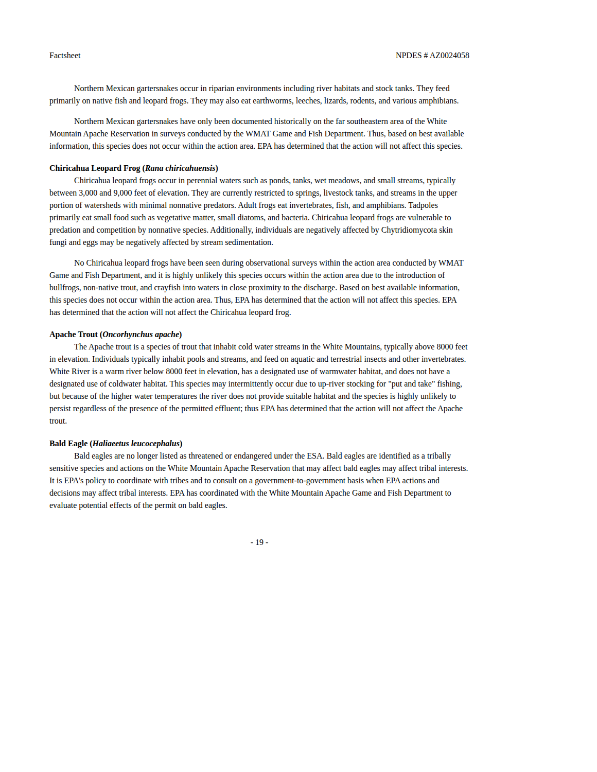Factsheet
NPDES # AZ0024058
Northern Mexican gartersnakes occur in riparian environments including river habitats and stock tanks. They feed primarily on native fish and leopard frogs. They may also eat earthworms, leeches, lizards, rodents, and various amphibians.
Northern Mexican gartersnakes have only been documented historically on the far southeastern area of the White Mountain Apache Reservation in surveys conducted by the WMAT Game and Fish Department. Thus, based on best available information, this species does not occur within the action area. EPA has determined that the action will not affect this species.
Chiricahua Leopard Frog (Rana chiricahuensis)
Chiricahua leopard frogs occur in perennial waters such as ponds, tanks, wet meadows, and small streams, typically between 3,000 and 9,000 feet of elevation. They are currently restricted to springs, livestock tanks, and streams in the upper portion of watersheds with minimal nonnative predators. Adult frogs eat invertebrates, fish, and amphibians. Tadpoles primarily eat small food such as vegetative matter, small diatoms, and bacteria. Chiricahua leopard frogs are vulnerable to predation and competition by nonnative species. Additionally, individuals are negatively affected by Chytridiomycota skin fungi and eggs may be negatively affected by stream sedimentation.
No Chiricahua leopard frogs have been seen during observational surveys within the action area conducted by WMAT Game and Fish Department, and it is highly unlikely this species occurs within the action area due to the introduction of bullfrogs, non-native trout, and crayfish into waters in close proximity to the discharge. Based on best available information, this species does not occur within the action area. Thus, EPA has determined that the action will not affect this species. EPA has determined that the action will not affect the Chiricahua leopard frog.
Apache Trout (Oncorhynchus apache)
The Apache trout is a species of trout that inhabit cold water streams in the White Mountains, typically above 8000 feet in elevation. Individuals typically inhabit pools and streams, and feed on aquatic and terrestrial insects and other invertebrates. White River is a warm river below 8000 feet in elevation, has a designated use of warmwater habitat, and does not have a designated use of coldwater habitat. This species may intermittently occur due to up-river stocking for "put and take" fishing, but because of the higher water temperatures the river does not provide suitable habitat and the species is highly unlikely to persist regardless of the presence of the permitted effluent; thus EPA has determined that the action will not affect the Apache trout.
Bald Eagle (Haliaeetus leucocephalus)
Bald eagles are no longer listed as threatened or endangered under the ESA. Bald eagles are identified as a tribally sensitive species and actions on the White Mountain Apache Reservation that may affect bald eagles may affect tribal interests. It is EPA's policy to coordinate with tribes and to consult on a government-to-government basis when EPA actions and decisions may affect tribal interests. EPA has coordinated with the White Mountain Apache Game and Fish Department to evaluate potential effects of the permit on bald eagles.
- 19 -